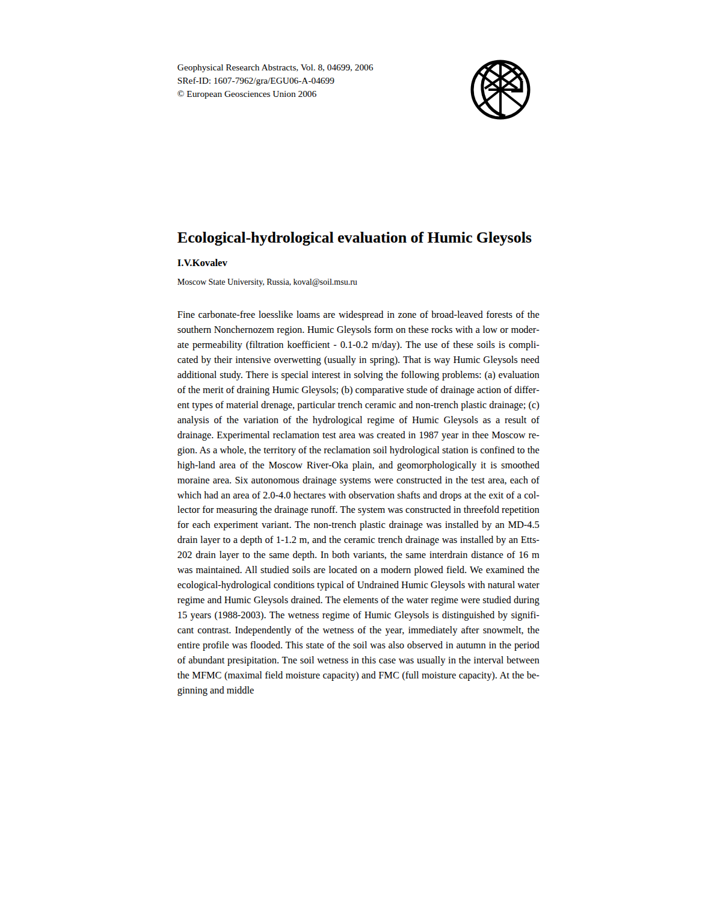Geophysical Research Abstracts, Vol. 8, 04699, 2006
SRef-ID: 1607-7962/gra/EGU06-A-04699
© European Geosciences Union 2006
Ecological-hydrological evaluation of Humic Gleysols
I.V.Kovalev
Moscow State University, Russia, koval@soil.msu.ru
Fine carbonate-free loesslike loams are widespread in zone of broad-leaved forests of the southern Nonchernozem region. Humic Gleysols form on these rocks with a low or moderate permeability (filtration koefficient - 0.1-0.2 m/day). The use of these soils is complicated by their intensive overwetting (usually in spring). That is way Humic Gleysols need additional study. There is special interest in solving the following problems: (a) evaluation of the merit of draining Humic Gleysols; (b) comparative stude of drainage action of different types of material drenage, particular trench ceramic and non-trench plastic drainage; (c) analysis of the variation of the hydrological regime of Humic Gleysols as a result of drainage. Experimental reclamation test area was created in 1987 year in thee Moscow region. As a whole, the territory of the reclamation soil hydrological station is confined to the high-land area of the Moscow River-Oka plain, and geomorphologically it is smoothed moraine area. Six autonomous drainage systems were constructed in the test area, each of which had an area of 2.0-4.0 hectares with observation shafts and drops at the exit of a collector for measuring the drainage runoff. The system was constructed in threefold repetition for each experiment variant. The non-trench plastic drainage was installed by an MD-4.5 drain layer to a depth of 1-1.2 m, and the ceramic trench drainage was installed by an Etts-202 drain layer to the same depth. In both variants, the same interdrain distance of 16 m was maintained. All studied soils are located on a modern plowed field. We examined the ecological-hydrological conditions typical of Undrained Humic Gleysols with natural water regime and Humic Gleysols drained. The elements of the water regime were studied during 15 years (1988-2003). The wetness regime of Humic Gleysols is distinguished by significant contrast. Independently of the wetness of the year, immediately after snowmelt, the entire profile was flooded. This state of the soil was also observed in autumn in the period of abundant presipitation. Tne soil wetness in this case was usually in the interval between the MFMC (maximal field moisture capacity) and FMC (full moisture capacity). At the beginning and middle